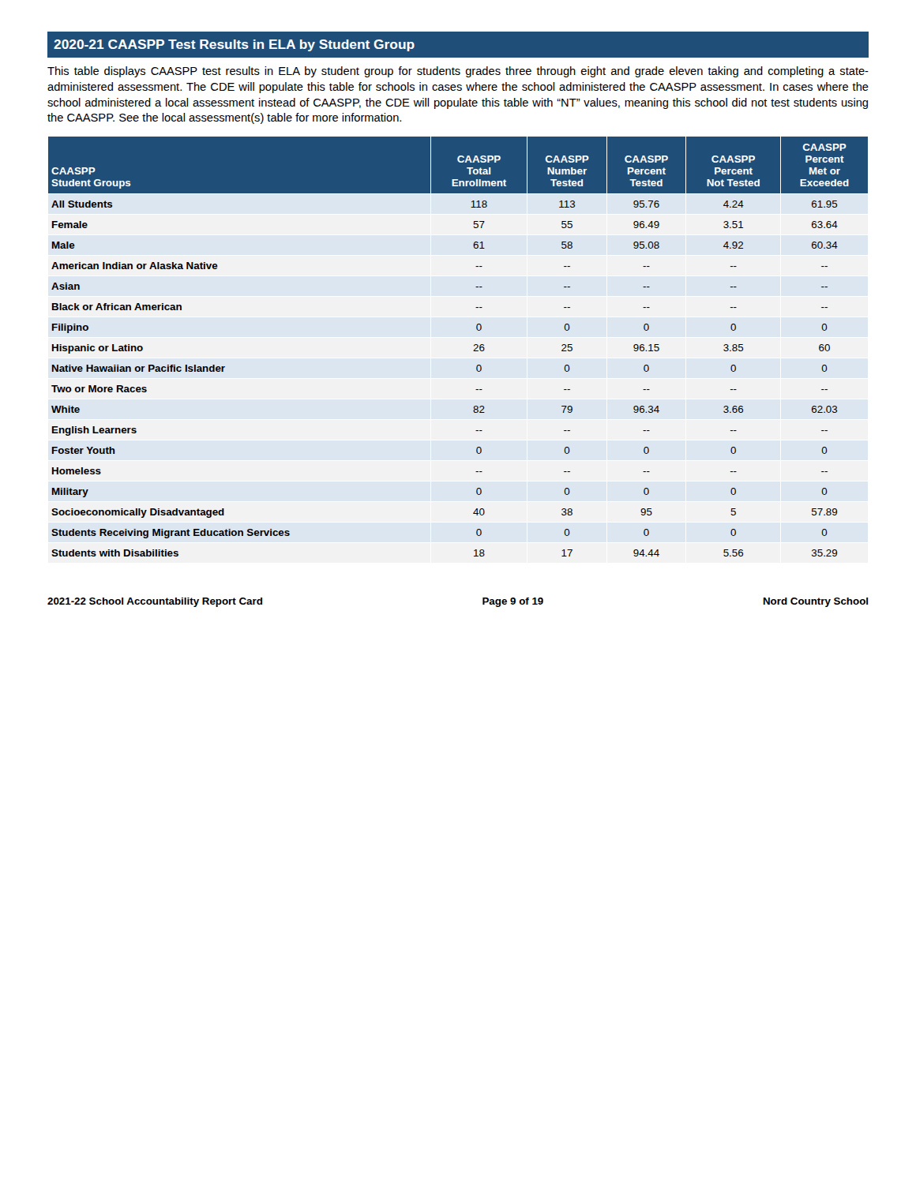2020-21 CAASPP Test Results in ELA by Student Group
This table displays CAASPP test results in ELA by student group for students grades three through eight and grade eleven taking and completing a state-administered assessment. The CDE will populate this table for schools in cases where the school administered the CAASPP assessment. In cases where the school administered a local assessment instead of CAASPP, the CDE will populate this table with “NT” values, meaning this school did not test students using the CAASPP. See the local assessment(s) table for more information.
| CAASPP Student Groups | CAASPP Total Enrollment | CAASPP Number Tested | CAASPP Percent Tested | CAASPP Percent Not Tested | CAASPP Percent Met or Exceeded |
| --- | --- | --- | --- | --- | --- |
| All Students | 118 | 113 | 95.76 | 4.24 | 61.95 |
| Female | 57 | 55 | 96.49 | 3.51 | 63.64 |
| Male | 61 | 58 | 95.08 | 4.92 | 60.34 |
| American Indian or Alaska Native | -- | -- | -- | -- | -- |
| Asian | -- | -- | -- | -- | -- |
| Black or African American | -- | -- | -- | -- | -- |
| Filipino | 0 | 0 | 0 | 0 | 0 |
| Hispanic or Latino | 26 | 25 | 96.15 | 3.85 | 60 |
| Native Hawaiian or Pacific Islander | 0 | 0 | 0 | 0 | 0 |
| Two or More Races | -- | -- | -- | -- | -- |
| White | 82 | 79 | 96.34 | 3.66 | 62.03 |
| English Learners | -- | -- | -- | -- | -- |
| Foster Youth | 0 | 0 | 0 | 0 | 0 |
| Homeless | -- | -- | -- | -- | -- |
| Military | 0 | 0 | 0 | 0 | 0 |
| Socioeconomically Disadvantaged | 40 | 38 | 95 | 5 | 57.89 |
| Students Receiving Migrant Education Services | 0 | 0 | 0 | 0 | 0 |
| Students with Disabilities | 18 | 17 | 94.44 | 5.56 | 35.29 |
2021-22 School Accountability Report Card Page 9 of 19 Nord Country School